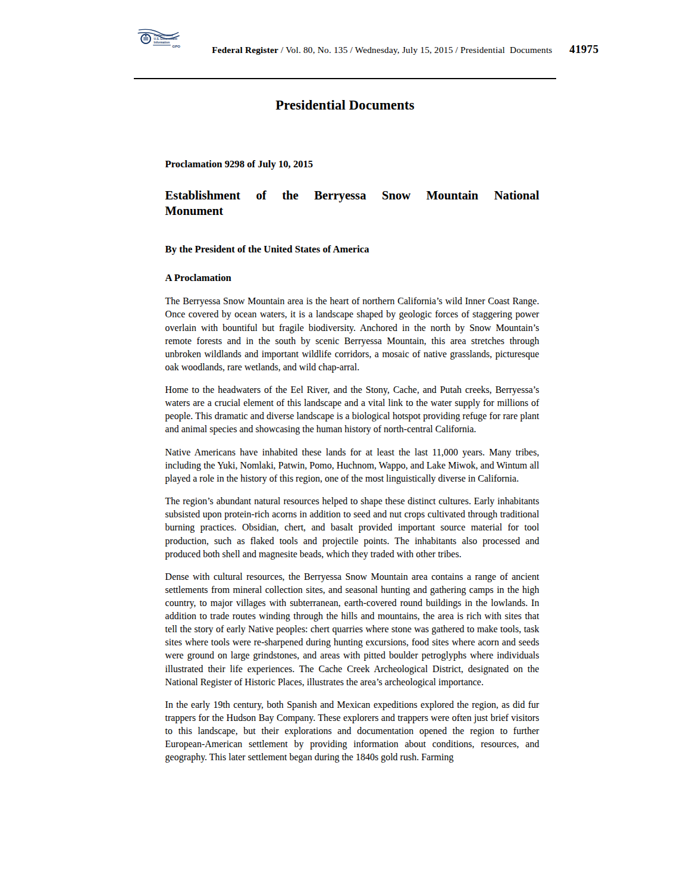Authenticated U.S. Government Information GPO
Federal Register / Vol. 80, No. 135 / Wednesday, July 15, 2015 / Presidential Documents
41975
Presidential Documents
Proclamation 9298 of July 10, 2015
Establishment of the Berryessa Snow Mountain National Monument
By the President of the United States of America
A Proclamation
The Berryessa Snow Mountain area is the heart of northern California’s wild Inner Coast Range. Once covered by ocean waters, it is a landscape shaped by geologic forces of staggering power overlain with bountiful but fragile biodiversity. Anchored in the north by Snow Mountain’s remote forests and in the south by scenic Berryessa Mountain, this area stretches through unbroken wildlands and important wildlife corridors, a mosaic of native grasslands, picturesque oak woodlands, rare wetlands, and wild chap-arral.
Home to the headwaters of the Eel River, and the Stony, Cache, and Putah creeks, Berryessa’s waters are a crucial element of this landscape and a vital link to the water supply for millions of people. This dramatic and diverse landscape is a biological hotspot providing refuge for rare plant and animal species and showcasing the human history of north-central California.
Native Americans have inhabited these lands for at least the last 11,000 years. Many tribes, including the Yuki, Nomlaki, Patwin, Pomo, Huchnom, Wappo, and Lake Miwok, and Wintum all played a role in the history of this region, one of the most linguistically diverse in California.
The region’s abundant natural resources helped to shape these distinct cultures. Early inhabitants subsisted upon protein-rich acorns in addition to seed and nut crops cultivated through traditional burning practices. Obsidian, chert, and basalt provided important source material for tool production, such as flaked tools and projectile points. The inhabitants also processed and produced both shell and magnesite beads, which they traded with other tribes.
Dense with cultural resources, the Berryessa Snow Mountain area contains a range of ancient settlements from mineral collection sites, and seasonal hunting and gathering camps in the high country, to major villages with subterranean, earth-covered round buildings in the lowlands. In addition to trade routes winding through the hills and mountains, the area is rich with sites that tell the story of early Native peoples: chert quarries where stone was gathered to make tools, task sites where tools were re-sharpened during hunting excursions, food sites where acorn and seeds were ground on large grindstones, and areas with pitted boulder petroglyphs where individuals illustrated their life experiences. The Cache Creek Archeological District, designated on the National Register of Historic Places, illustrates the area’s archeological importance.
In the early 19th century, both Spanish and Mexican expeditions explored the region, as did fur trappers for the Hudson Bay Company. These explorers and trappers were often just brief visitors to this landscape, but their explorations and documentation opened the region to further European-American settlement by providing information about conditions, resources, and geography. This later settlement began during the 1840s gold rush. Farming